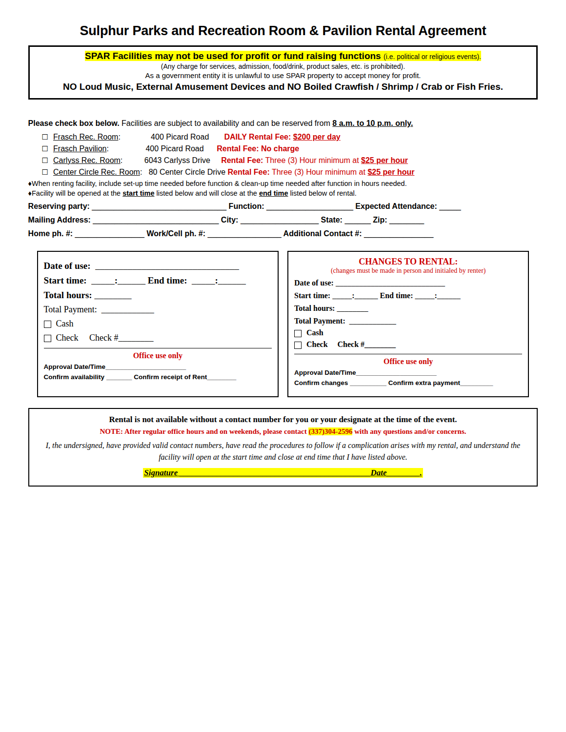Sulphur Parks and Recreation Room & Pavilion Rental Agreement
SPAR Facilities may not be used for profit or fund raising functions (i.e. political or religious events).
(Any charge for services, admission, food/drink, product sales, etc. is prohibited).
As a government entity it is unlawful to use SPAR property to accept money for profit.
NO Loud Music, External Amusement Devices and NO Boiled Crawfish / Shrimp / Crab or Fish Fries.
Please check box below. Facilities are subject to availability and can be reserved from 8 a.m. to 10 p.m. only.
☐Frasch Rec. Room: 400 Picard Road DAILY Rental Fee: $200 per day
☐Frasch Pavilion: 400 Picard Road Rental Fee: No charge
☐Carlyss Rec. Room: 6043 Carlyss Drive Rental Fee: Three (3) Hour minimum at $25 per hour
☐Center Circle Rec. Room: 80 Center Circle Drive Rental Fee: Three (3) Hour minimum at $25 per hour
♦When renting facility, include set-up time needed before function & clean-up time needed after function in hours needed.
♦Facility will be opened at the start time listed below and will close at the end time listed below of rental.
Reserving party: _______________________________ Function: ____________________ Expected Attendance: _____
Mailing Address: _____________________________ City: __________________ State: ______ Zip: ________
Home ph. #: ________________ Work/Cell ph. #: _________________ Additional Contact #: ________________
| Date of use: _______________________________ Start time: _____ : ______ End time: _____ : ______ Total hours: ________ Total Payment: ____________ Cash Check Check #________ Office use only Approval Date/Time______________________ Confirm availability _______ Confirm receipt of Rent________ | CHANGES TO RENTAL: (changes must be made in person and initialed by renter) Date of use: ____________________________ Start time: _____ : ______ End time: _____ : ______ Total hours: ________ Total Payment: ____________ Cash Check Check #________ Office use only Approval Date/Time______________________ Confirm changes __________ Confirm extra payment_________ |
Rental is not available without a contact number for you or your designate at the time of the event.
NOTE: After regular office hours and on weekends, please contact (337)304-2596 with any questions and/or concerns.
I, the undersigned, have provided valid contact numbers, have read the procedures to follow if a complication arises with my rental, and understand the facility will open at the start time and close at end time that I have listed above.
Signature ______________________________________________Date________.